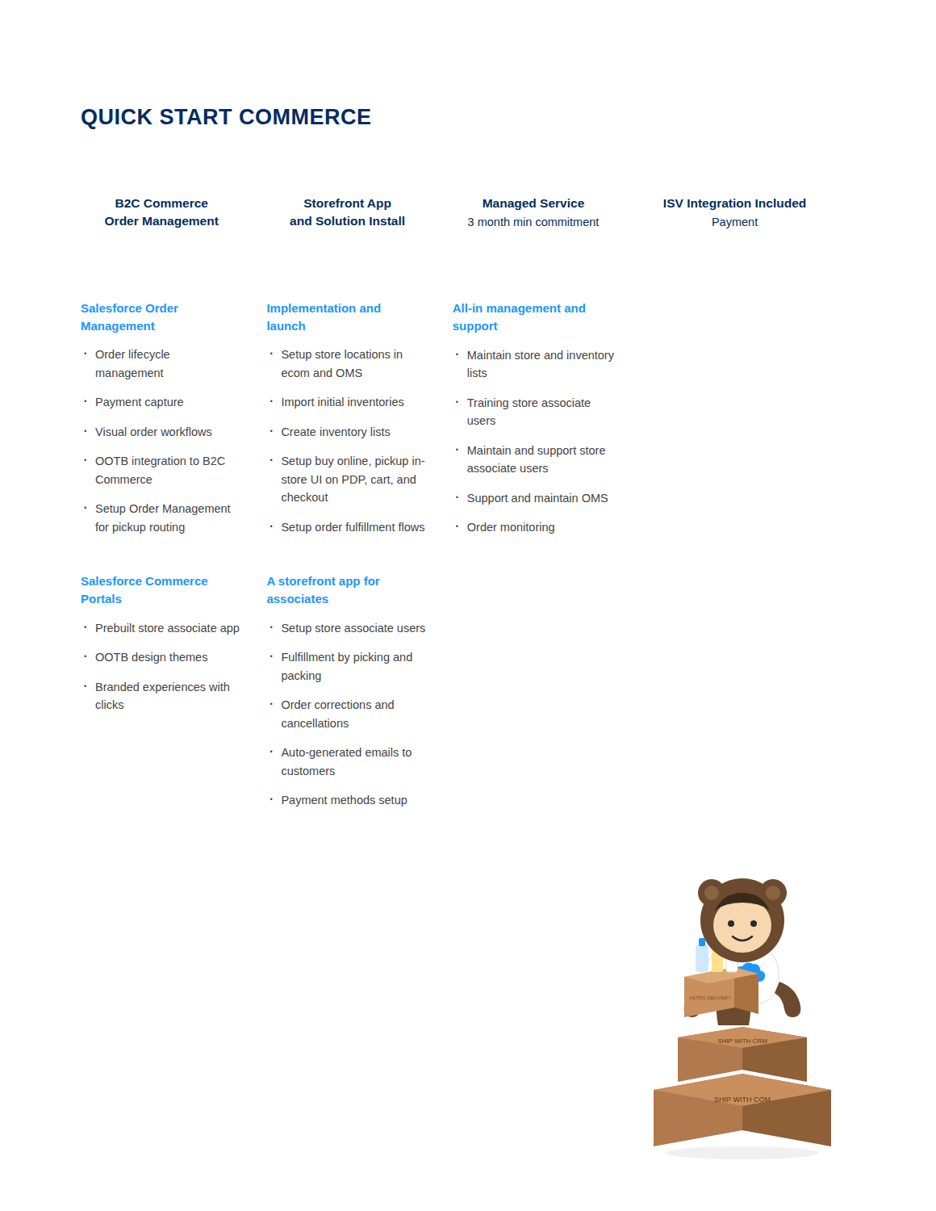QUICK START COMMERCE
B2C Commerce
Order Management
Salesforce Order
Management
Order lifecycle
management
Payment capture
Visual order workflows
OOTB integration to B2C Commerce
Setup Order Management for pickup routing
Salesforce Commerce
Portals
Prebuilt store associate app
OOTB design themes
Branded experiences with clicks
Storefront App
and Solution Install
Implementation and
launch
Setup store locations in ecom and OMS
Import initial inventories
Create inventory lists
Setup buy online, pickup in-store UI on PDP, cart, and checkout
Setup order fulfillment flows
A storefront app for
associates
Setup store associate users
Fulfillment by picking and packing
Order corrections and cancellations
Auto-generated emails to customers
Payment methods setup
Managed Service3 month min commitment
All-in management and
support
Maintain store and inventory lists
Training store associate users
Maintain and support store associate users
Support and maintain OMS
Order monitoring
ISV Integration IncludedPayment
Astro mascot with delivery boxes SHIP WITH COM SHIP WITH CRM ASTRO DELIVERY